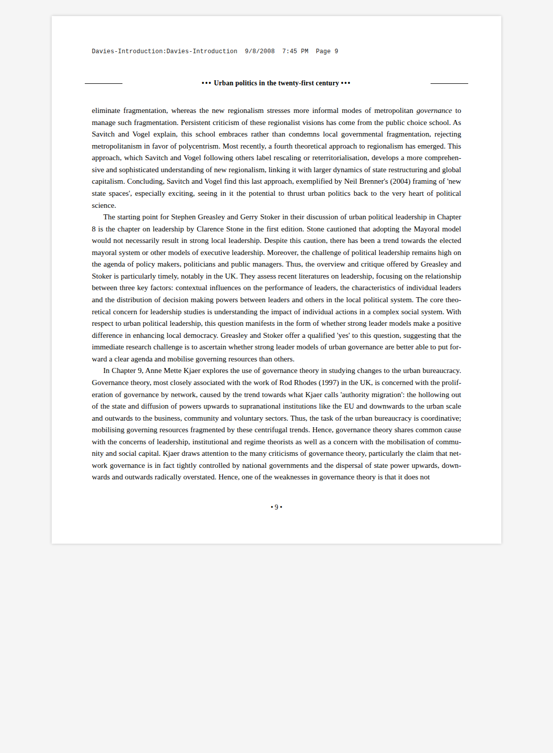Davies-Introduction:Davies-Introduction 9/8/2008 7:45 PM Page 9
••• Urban politics in the twenty-first century •••
eliminate fragmentation, whereas the new regionalism stresses more informal modes of metropolitan governance to manage such fragmentation. Persistent criticism of these regionalist visions has come from the public choice school. As Savitch and Vogel explain, this school embraces rather than condemns local governmental fragmentation, rejecting metropolitanism in favor of polycentrism. Most recently, a fourth theoretical approach to regionalism has emerged. This approach, which Savitch and Vogel following others label rescaling or reterritorialisation, develops a more comprehensive and sophisticated understanding of new regionalism, linking it with larger dynamics of state restructuring and global capitalism. Concluding, Savitch and Vogel find this last approach, exemplified by Neil Brenner's (2004) framing of 'new state spaces', especially exciting, seeing in it the potential to thrust urban politics back to the very heart of political science.
The starting point for Stephen Greasley and Gerry Stoker in their discussion of urban political leadership in Chapter 8 is the chapter on leadership by Clarence Stone in the first edition. Stone cautioned that adopting the Mayoral model would not necessarily result in strong local leadership. Despite this caution, there has been a trend towards the elected mayoral system or other models of executive leadership. Moreover, the challenge of political leadership remains high on the agenda of policy makers, politicians and public managers. Thus, the overview and critique offered by Greasley and Stoker is particularly timely, notably in the UK. They assess recent literatures on leadership, focusing on the relationship between three key factors: contextual influences on the performance of leaders, the characteristics of individual leaders and the distribution of decision making powers between leaders and others in the local political system. The core theoretical concern for leadership studies is understanding the impact of individual actions in a complex social system. With respect to urban political leadership, this question manifests in the form of whether strong leader models make a positive difference in enhancing local democracy. Greasley and Stoker offer a qualified 'yes' to this question, suggesting that the immediate research challenge is to ascertain whether strong leader models of urban governance are better able to put forward a clear agenda and mobilise governing resources than others.
In Chapter 9, Anne Mette Kjaer explores the use of governance theory in studying changes to the urban bureaucracy. Governance theory, most closely associated with the work of Rod Rhodes (1997) in the UK, is concerned with the proliferation of governance by network, caused by the trend towards what Kjaer calls 'authority migration': the hollowing out of the state and diffusion of powers upwards to supranational institutions like the EU and downwards to the urban scale and outwards to the business, community and voluntary sectors. Thus, the task of the urban bureaucracy is coordinative; mobilising governing resources fragmented by these centrifugal trends. Hence, governance theory shares common cause with the concerns of leadership, institutional and regime theorists as well as a concern with the mobilisation of community and social capital. Kjaer draws attention to the many criticisms of governance theory, particularly the claim that network governance is in fact tightly controlled by national governments and the dispersal of state power upwards, downwards and outwards radically overstated. Hence, one of the weaknesses in governance theory is that it does not
• 9 •